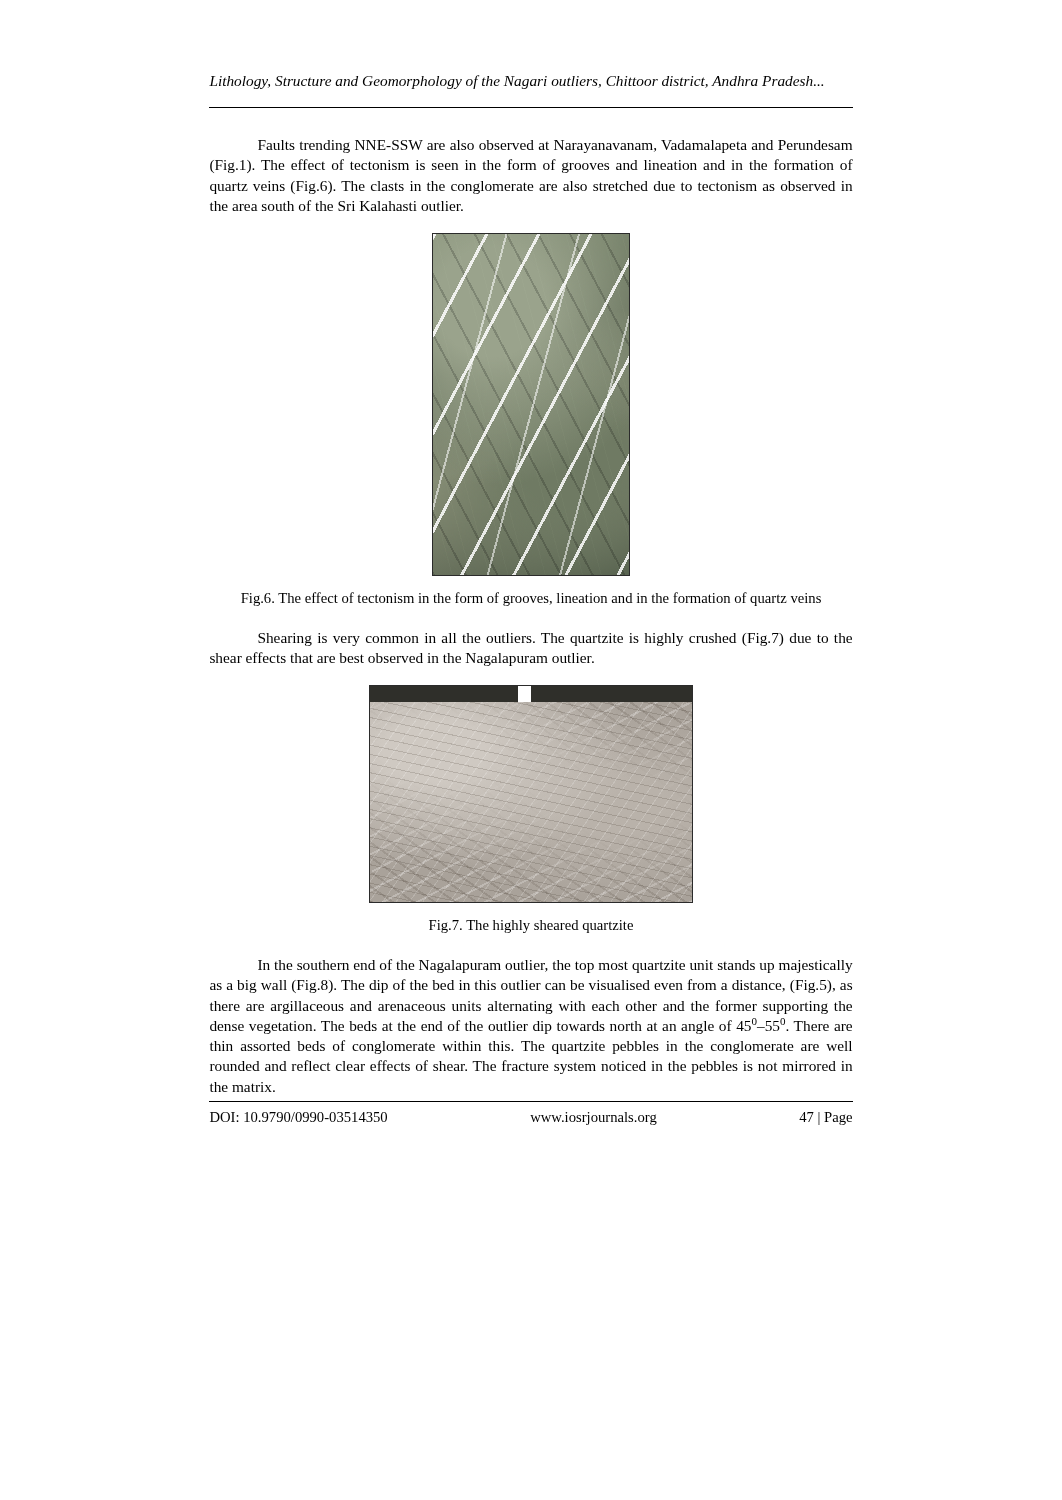Lithology, Structure and Geomorphology of the Nagari outliers, Chittoor district, Andhra Pradesh...
Faults trending NNE-SSW are also observed at Narayanavanam, Vadamalapeta and Perundesam (Fig.1). The effect of tectonism is seen in the form of grooves and lineation and in the formation of quartz veins (Fig.6). The clasts in the conglomerate are also stretched due to tectonism as observed in the area south of the Sri Kalahasti outlier.
Fig.6. The effect of tectonism in the form of grooves, lineation and in the formation of quartz veins
Shearing is very common in all the outliers. The quartzite is highly crushed (Fig.7) due to the shear effects that are best observed in the Nagalapuram outlier.
Fig.7. The highly sheared quartzite
In the southern end of the Nagalapuram outlier, the top most quartzite unit stands up majestically as a big wall (Fig.8). The dip of the bed in this outlier can be visualised even from a distance, (Fig.5), as there are argillaceous and arenaceous units alternating with each other and the former supporting the dense vegetation. The beds at the end of the outlier dip towards north at an angle of 450–550. There are thin assorted beds of conglomerate within this. The quartzite pebbles in the conglomerate are well rounded and reflect clear effects of shear. The fracture system noticed in the pebbles is not mirrored in the matrix.
DOI: 10.9790/0990-03514350 www.iosrjournals.org 47 | Page